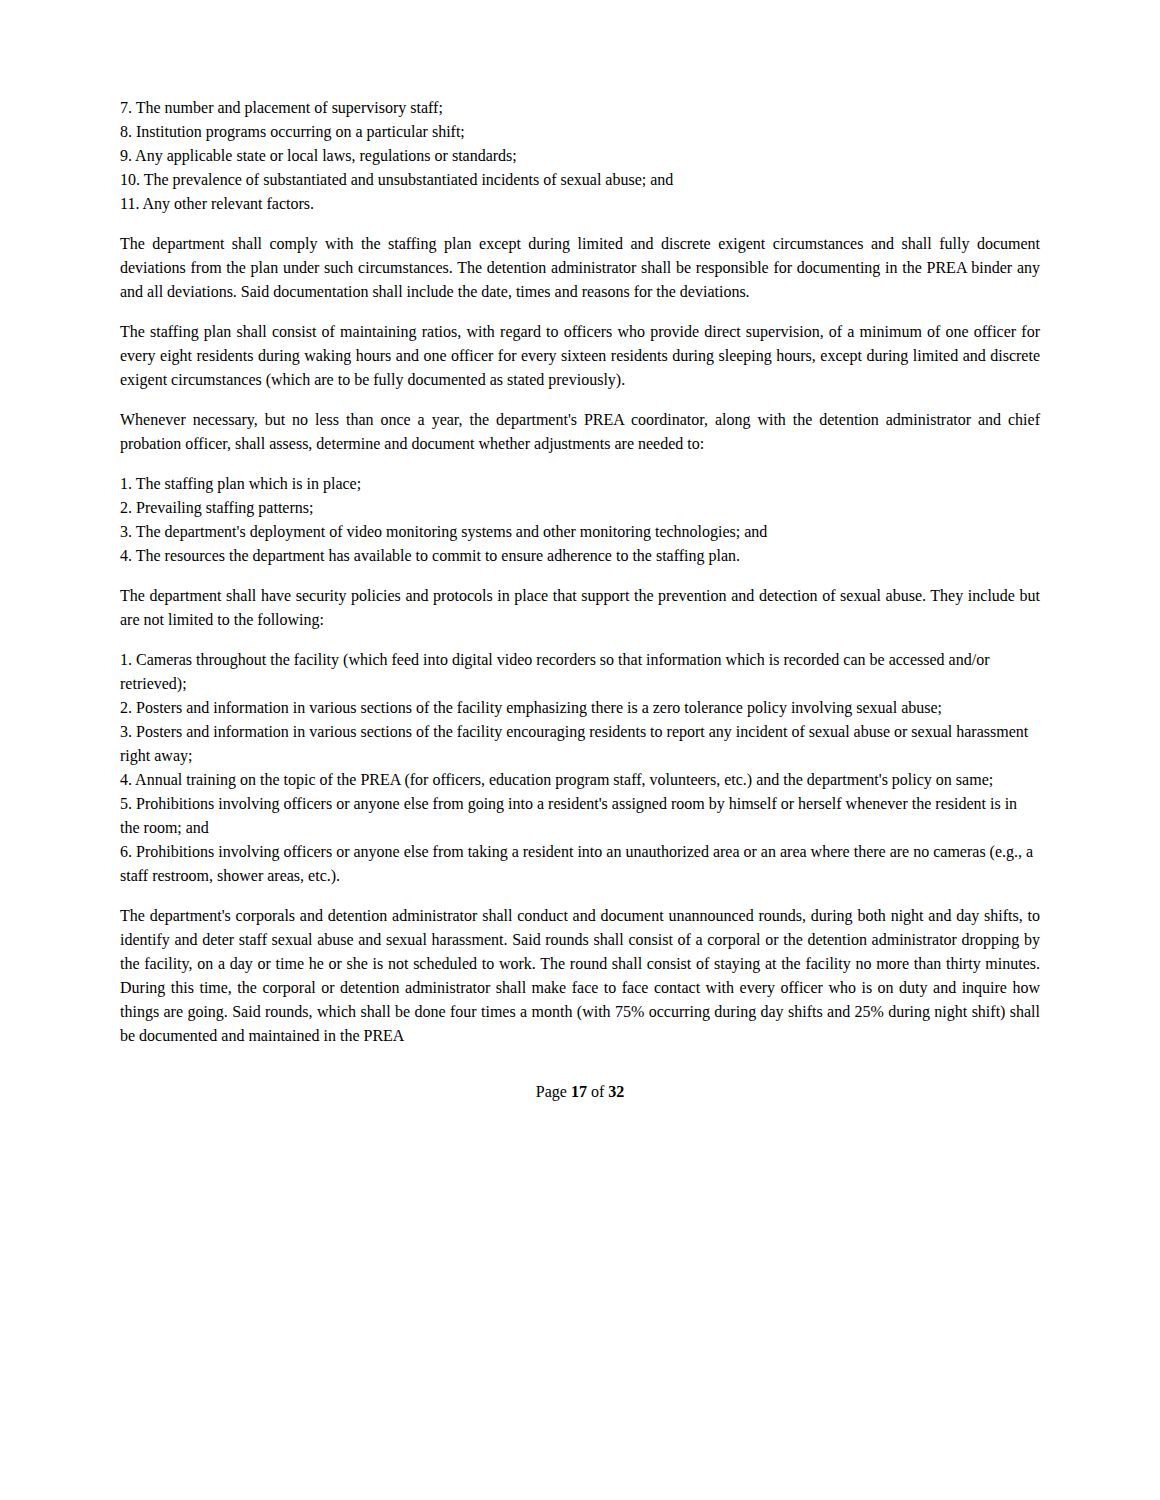7. The number and placement of supervisory staff;
8. Institution programs occurring on a particular shift;
9. Any applicable state or local laws, regulations or standards;
10. The prevalence of substantiated and unsubstantiated incidents of sexual abuse; and
11. Any other relevant factors.
The department shall comply with the staffing plan except during limited and discrete exigent circumstances and shall fully document deviations from the plan under such circumstances. The detention administrator shall be responsible for documenting in the PREA binder any and all deviations. Said documentation shall include the date, times and reasons for the deviations.
The staffing plan shall consist of maintaining ratios, with regard to officers who provide direct supervision, of a minimum of one officer for every eight residents during waking hours and one officer for every sixteen residents during sleeping hours, except during limited and discrete exigent circumstances (which are to be fully documented as stated previously).
Whenever necessary, but no less than once a year, the department's PREA coordinator, along with the detention administrator and chief probation officer, shall assess, determine and document whether adjustments are needed to:
1. The staffing plan which is in place;
2. Prevailing staffing patterns;
3. The department's deployment of video monitoring systems and other monitoring technologies; and
4. The resources the department has available to commit to ensure adherence to the staffing plan.
The department shall have security policies and protocols in place that support the prevention and detection of sexual abuse. They include but are not limited to the following:
1. Cameras throughout the facility (which feed into digital video recorders so that information which is recorded can be accessed and/or retrieved);
2. Posters and information in various sections of the facility emphasizing there is a zero tolerance policy involving sexual abuse;
3. Posters and information in various sections of the facility encouraging residents to report any incident of sexual abuse or sexual harassment right away;
4. Annual training on the topic of the PREA (for officers, education program staff, volunteers, etc.) and the department's policy on same;
5. Prohibitions involving officers or anyone else from going into a resident's assigned room by himself or herself whenever the resident is in the room; and
6. Prohibitions involving officers or anyone else from taking a resident into an unauthorized area or an area where there are no cameras (e.g., a staff restroom, shower areas, etc.).
The department's corporals and detention administrator shall conduct and document unannounced rounds, during both night and day shifts, to identify and deter staff sexual abuse and sexual harassment. Said rounds shall consist of a corporal or the detention administrator dropping by the facility, on a day or time he or she is not scheduled to work. The round shall consist of staying at the facility no more than thirty minutes. During this time, the corporal or detention administrator shall make face to face contact with every officer who is on duty and inquire how things are going. Said rounds, which shall be done four times a month (with 75% occurring during day shifts and 25% during night shift) shall be documented and maintained in the PREA
Page 17 of 32